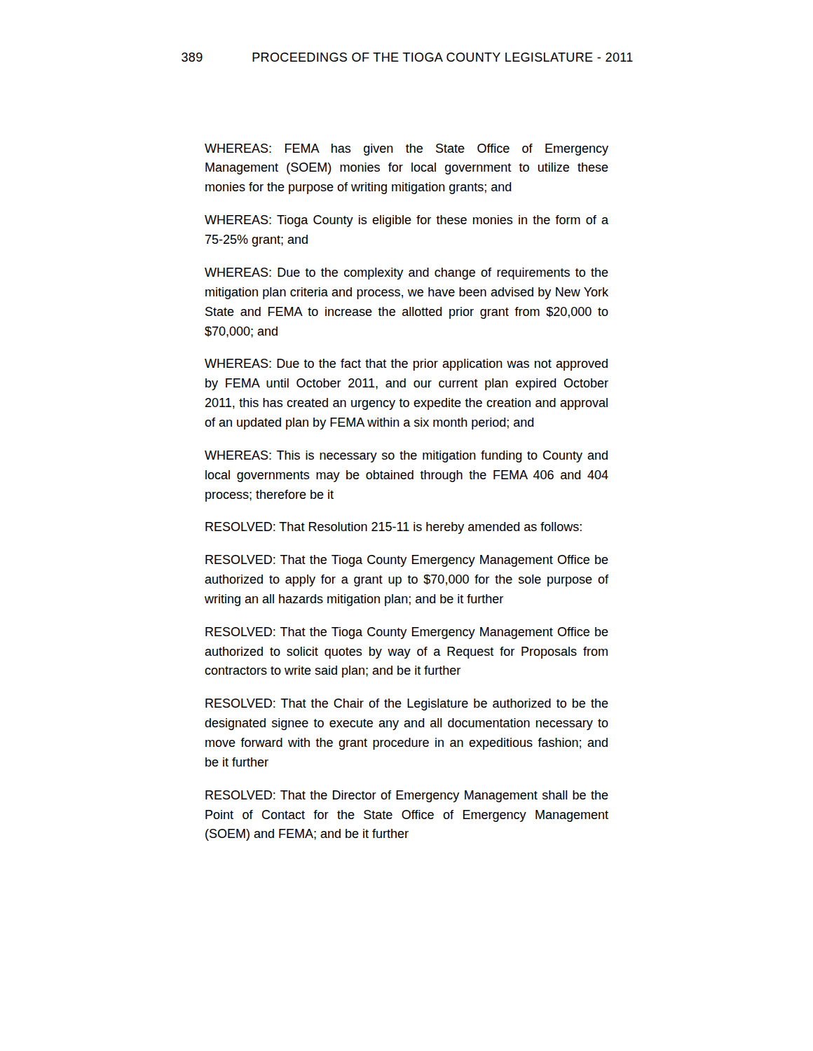389
PROCEEDINGS OF THE TIOGA COUNTY LEGISLATURE - 2011
WHEREAS: FEMA has given the State Office of Emergency Management (SOEM) monies for local government to utilize these monies for the purpose of writing mitigation grants; and
WHEREAS: Tioga County is eligible for these monies in the form of a 75-25% grant; and
WHEREAS: Due to the complexity and change of requirements to the mitigation plan criteria and process, we have been advised by New York State and FEMA to increase the allotted prior grant from $20,000 to $70,000; and
WHEREAS: Due to the fact that the prior application was not approved by FEMA until October 2011, and our current plan expired October 2011, this has created an urgency to expedite the creation and approval of an updated plan by FEMA within a six month period; and
WHEREAS: This is necessary so the mitigation funding to County and local governments may be obtained through the FEMA 406 and 404 process; therefore be it
RESOLVED: That Resolution 215-11 is hereby amended as follows:
RESOLVED: That the Tioga County Emergency Management Office be authorized to apply for a grant up to $70,000 for the sole purpose of writing an all hazards mitigation plan; and be it further
RESOLVED: That the Tioga County Emergency Management Office be authorized to solicit quotes by way of a Request for Proposals from contractors to write said plan; and be it further
RESOLVED: That the Chair of the Legislature be authorized to be the designated signee to execute any and all documentation necessary to move forward with the grant procedure in an expeditious fashion; and be it further
RESOLVED: That the Director of Emergency Management shall be the Point of Contact for the State Office of Emergency Management (SOEM) and FEMA; and be it further